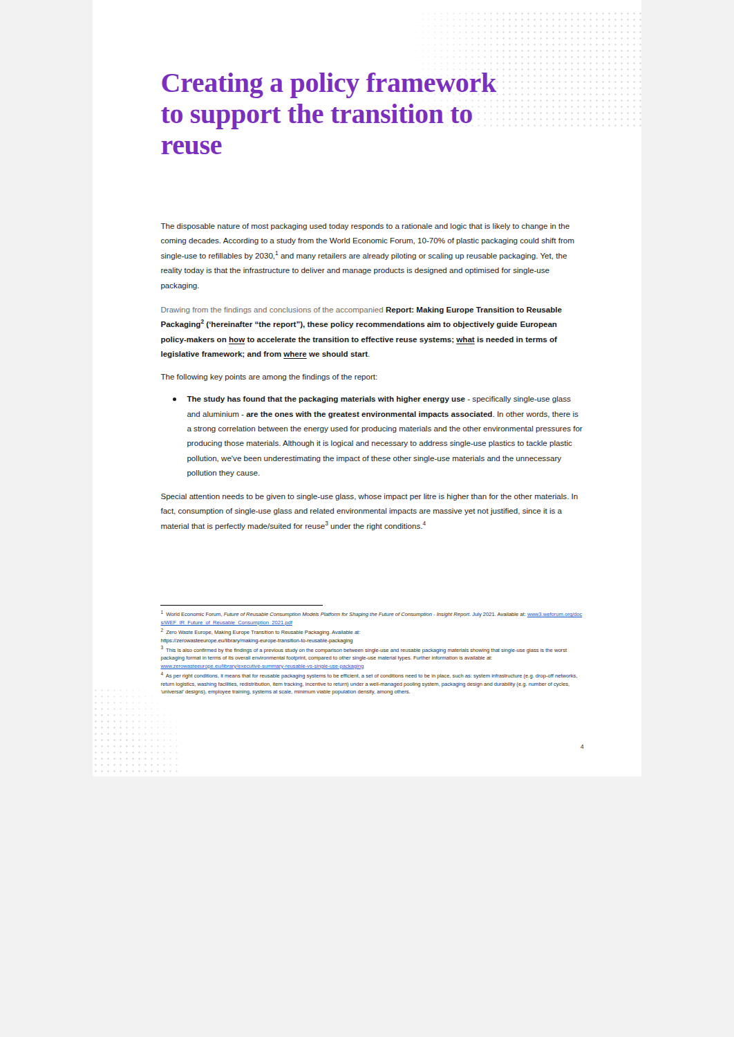Creating a policy framework
to support the transition to
reuse
The disposable nature of most packaging used today responds to a rationale and logic that is likely to change in the coming decades. According to a study from the World Economic Forum, 10-70% of plastic packaging could shift from single-use to refillables by 2030,1 and many retailers are already piloting or scaling up reusable packaging. Yet, the reality today is that the infrastructure to deliver and manage products is designed and optimised for single-use packaging.
Drawing from the findings and conclusions of the accompanied Report: Making Europe Transition to Reusable Packaging2 (‘hereinafter “the report”), these policy recommendations aim to objectively guide European policy-makers on how to accelerate the transition to effective reuse systems; what is needed in terms of legislative framework; and from where we should start.
The following key points are among the findings of the report:
The study has found that the packaging materials with higher energy use - specifically single-use glass and aluminium - are the ones with the greatest environmental impacts associated. In other words, there is a strong correlation between the energy used for producing materials and the other environmental pressures for producing those materials. Although it is logical and necessary to address single-use plastics to tackle plastic pollution, we've been underestimating the impact of these other single-use materials and the unnecessary pollution they cause.
Special attention needs to be given to single-use glass, whose impact per litre is higher than for the other materials. In fact, consumption of single-use glass and related environmental impacts are massive yet not justified, since it is a material that is perfectly made/suited for reuse3 under the right conditions.4
1 World Economic Forum, Future of Reusable Consumption Models Platform for Shaping the Future of Consumption - Insight Report. July 2021. Available at: www3.weforum.org/docs/WEF_IR_Future_of_Reusable_Consumption_2021.pdf
2 Zero Waste Europe, Making Europe Transition to Reusable Packaging. Available at:
https://zerowasteeurope.eu/library/making-europe-transition-to-reusable-packaging
3 This is also confirmed by the findings of a previous study on the comparison between single-use and reusable packaging materials showing that single-use glass is the worst packaging format in terms of its overall environmental footprint, compared to other single-use material types. Further information is available at:
www.zerowasteeurope.eu/library/executive-summary-reusable-vs-single-use-packaging
4 As per right conditions, it means that for reusable packaging systems to be efficient, a set of conditions need to be in place, such as: system infrastructure (e.g. drop-off networks, return logistics, washing facilities, redistribution, item tracking, incentive to return) under a well-managed pooling system, packaging design and durability (e.g. number of cycles, ‘universal’ designs), employee training, systems at scale, minimum viable population density, among others.
4